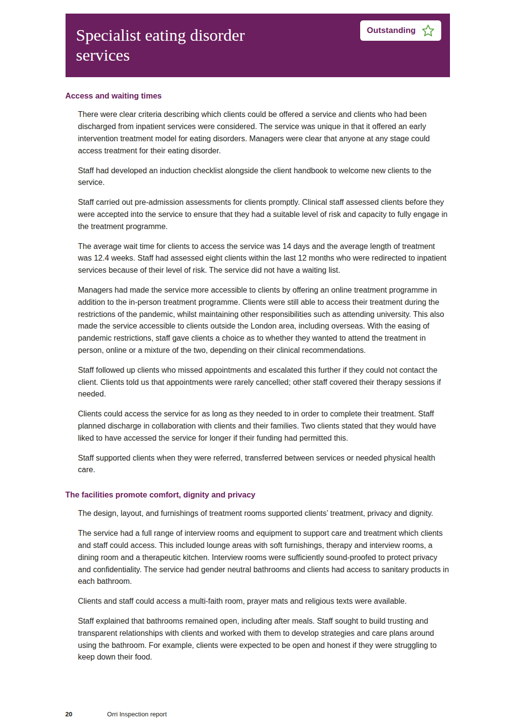Outstanding
Specialist eating disorder
services
Access and waiting times
There were clear criteria describing which clients could be offered a service and clients who had been discharged from inpatient services were considered. The service was unique in that it offered an early intervention treatment model for eating disorders. Managers were clear that anyone at any stage could access treatment for their eating disorder.
Staff had developed an induction checklist alongside the client handbook to welcome new clients to the service.
Staff carried out pre-admission assessments for clients promptly. Clinical staff assessed clients before they were accepted into the service to ensure that they had a suitable level of risk and capacity to fully engage in the treatment programme.
The average wait time for clients to access the service was 14 days and the average length of treatment was 12.4 weeks. Staff had assessed eight clients within the last 12 months who were redirected to inpatient services because of their level of risk. The service did not have a waiting list.
Managers had made the service more accessible to clients by offering an online treatment programme in addition to the in-person treatment programme. Clients were still able to access their treatment during the restrictions of the pandemic, whilst maintaining other responsibilities such as attending university. This also made the service accessible to clients outside the London area, including overseas. With the easing of pandemic restrictions, staff gave clients a choice as to whether they wanted to attend the treatment in person, online or a mixture of the two, depending on their clinical recommendations.
Staff followed up clients who missed appointments and escalated this further if they could not contact the client. Clients told us that appointments were rarely cancelled; other staff covered their therapy sessions if needed.
Clients could access the service for as long as they needed to in order to complete their treatment. Staff planned discharge in collaboration with clients and their families. Two clients stated that they would have liked to have accessed the service for longer if their funding had permitted this.
Staff supported clients when they were referred, transferred between services or needed physical health care.
The facilities promote comfort, dignity and privacy
The design, layout, and furnishings of treatment rooms supported clients’ treatment, privacy and dignity.
The service had a full range of interview rooms and equipment to support care and treatment which clients and staff could access. This included lounge areas with soft furnishings, therapy and interview rooms, a dining room and a therapeutic kitchen. Interview rooms were sufficiently sound-proofed to protect privacy and confidentiality. The service had gender neutral bathrooms and clients had access to sanitary products in each bathroom.
Clients and staff could access a multi-faith room, prayer mats and religious texts were available.
Staff explained that bathrooms remained open, including after meals. Staff sought to build trusting and transparent relationships with clients and worked with them to develop strategies and care plans around using the bathroom. For example, clients were expected to be open and honest if they were struggling to keep down their food.
20 Orri Inspection report